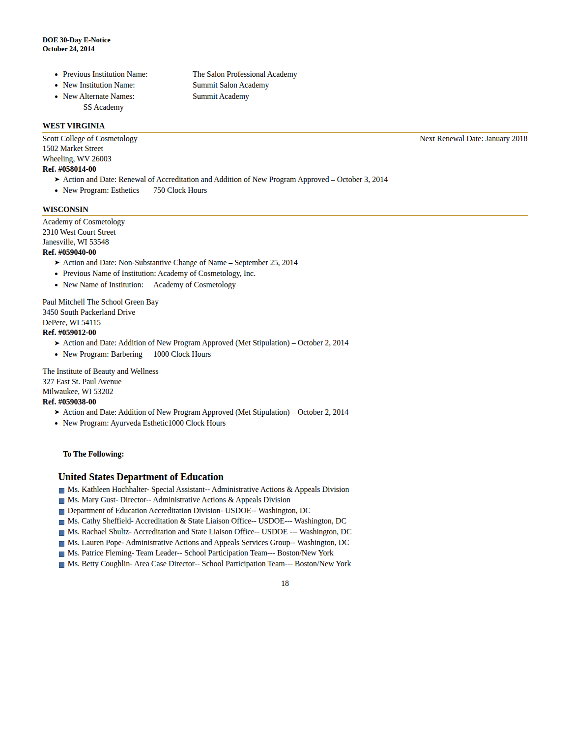DOE 30-Day E-Notice
October 24, 2014
Previous Institution Name: The Salon Professional Academy
New Institution Name: Summit Salon Academy
New Alternate Names: Summit Academy
SS Academy
West Virginia
Scott College of Cosmetology Next Renewal Date: January 2018
1502 Market Street
Wheeling, WV 26003
Ref. #058014-00
Action and Date: Renewal of Accreditation and Addition of New Program Approved – October 3, 2014
New Program: Esthetics750 Clock Hours
Wisconsin
Academy of Cosmetology
2310 West Court Street
Janesville, WI 53548
Ref. #059040-00
Action and Date: Non-Substantive Change of Name – September 25, 2014
Previous Name of Institution: Academy of Cosmetology, Inc.
New Name of Institution: Academy of Cosmetology
Paul Mitchell The School Green Bay
3450 South Packerland Drive
DePere, WI 54115
Ref. #059012-00
Action and Date: Addition of New Program Approved (Met Stipulation) – October 2, 2014
New Program: Barbering1000 Clock Hours
The Institute of Beauty and Wellness
327 East St. Paul Avenue
Milwaukee, WI 53202
Ref. #059038-00
Action and Date: Addition of New Program Approved (Met Stipulation) – October 2, 2014
New Program: Ayurveda Esthetic1000 Clock Hours
To The Following:
United States Department of Education
Ms. Kathleen Hochhalter- Special Assistant-- Administrative Actions & Appeals Division
Ms. Mary Gust- Director-- Administrative Actions & Appeals Division
Department of Education Accreditation Division- USDOE-- Washington, DC
Ms. Cathy Sheffield- Accreditation & State Liaison Office-- USDOE--- Washington, DC
Ms. Rachael Shultz- Accreditation and State Liaison Office-- USDOE --- Washington, DC
Ms. Lauren Pope- Administrative Actions and Appeals Services Group-- Washington, DC
Ms. Patrice Fleming- Team Leader-- School Participation Team--- Boston/New York
Ms. Betty Coughlin- Area Case Director-- School Participation Team--- Boston/New York
18